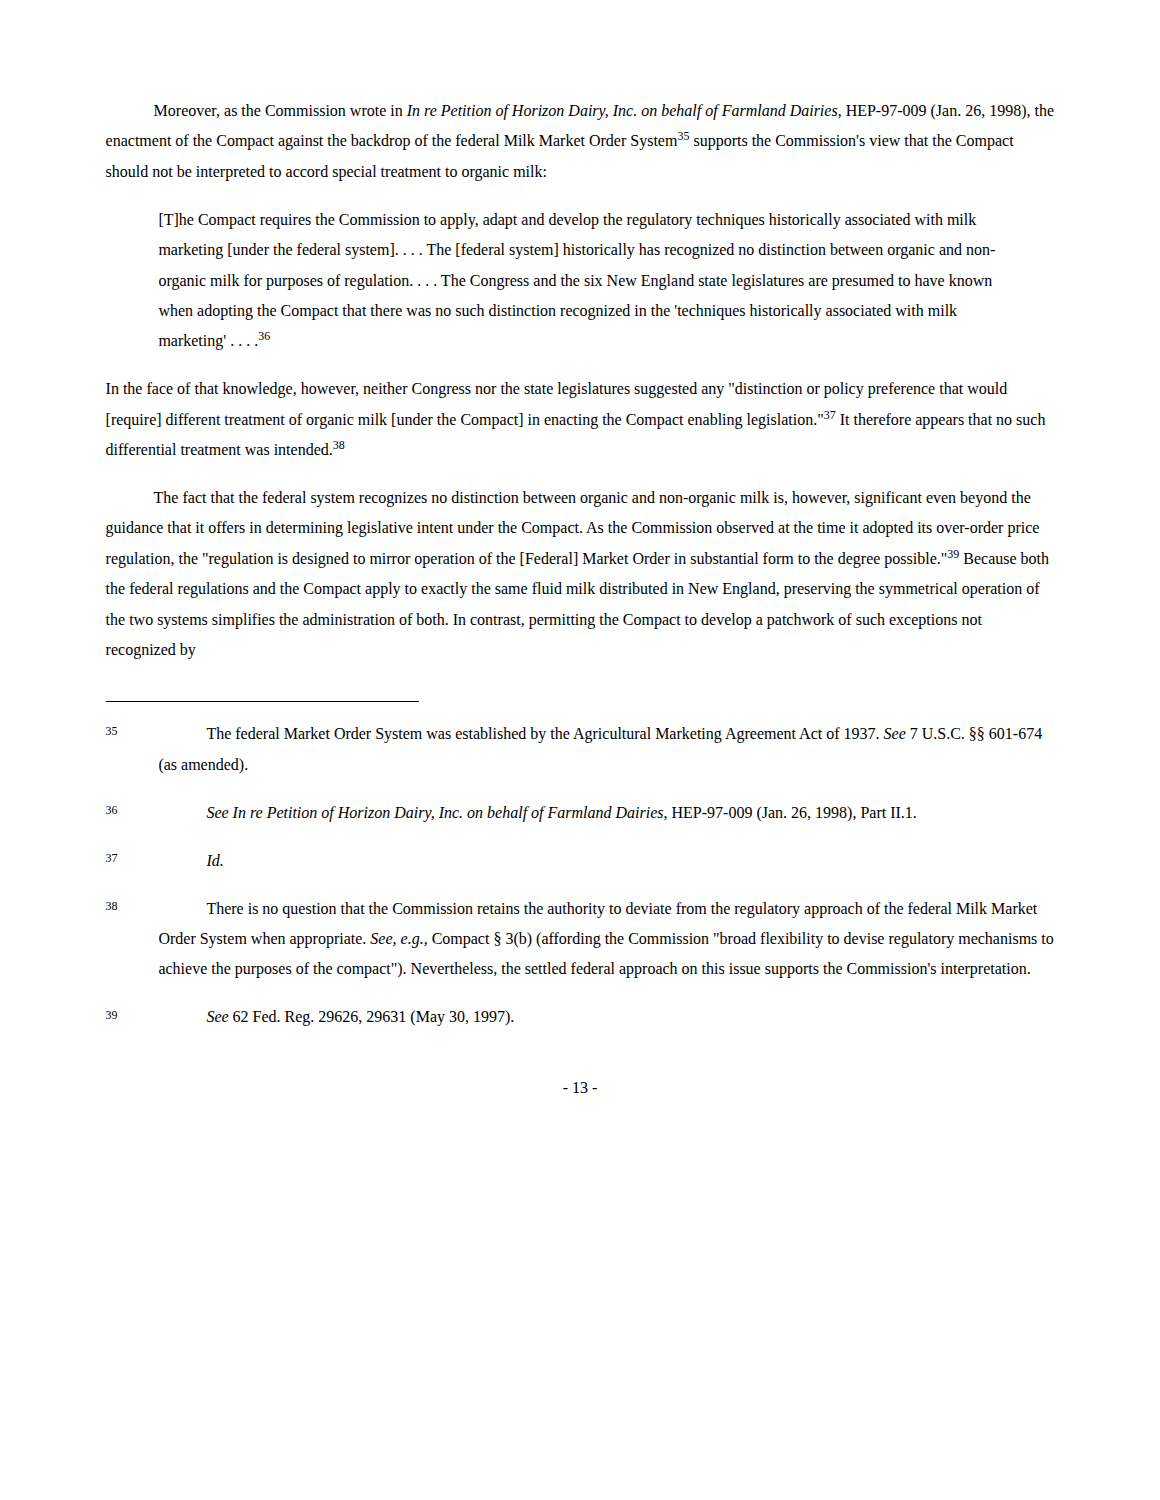Moreover, as the Commission wrote in In re Petition of Horizon Dairy, Inc. on behalf of Farmland Dairies, HEP-97-009 (Jan. 26, 1998), the enactment of the Compact against the backdrop of the federal Milk Market Order System35 supports the Commission's view that the Compact should not be interpreted to accord special treatment to organic milk:
[T]he Compact requires the Commission to apply, adapt and develop the regulatory techniques historically associated with milk marketing [under the federal system]. . . . The [federal system] historically has recognized no distinction between organic and non-organic milk for purposes of regulation. . . . The Congress and the six New England state legislatures are presumed to have known when adopting the Compact that there was no such distinction recognized in the 'techniques historically associated with milk marketing' . . . .36
In the face of that knowledge, however, neither Congress nor the state legislatures suggested any "distinction or policy preference that would [require] different treatment of organic milk [under the Compact] in enacting the Compact enabling legislation."37 It therefore appears that no such differential treatment was intended.38
The fact that the federal system recognizes no distinction between organic and non-organic milk is, however, significant even beyond the guidance that it offers in determining legislative intent under the Compact. As the Commission observed at the time it adopted its over-order price regulation, the "regulation is designed to mirror operation of the [Federal] Market Order in substantial form to the degree possible."39 Because both the federal regulations and the Compact apply to exactly the same fluid milk distributed in New England, preserving the symmetrical operation of the two systems simplifies the administration of both. In contrast, permitting the Compact to develop a patchwork of such exceptions not recognized by
35
The federal Market Order System was established by the Agricultural Marketing Agreement Act of 1937. See 7 U.S.C. §§ 601-674 (as amended).
36
See In re Petition of Horizon Dairy, Inc. on behalf of Farmland Dairies, HEP-97-009 (Jan. 26, 1998), Part II.1.
37
Id.
38
There is no question that the Commission retains the authority to deviate from the regulatory approach of the federal Milk Market Order System when appropriate. See, e.g., Compact § 3(b) (affording the Commission "broad flexibility to devise regulatory mechanisms to achieve the purposes of the compact"). Nevertheless, the settled federal approach on this issue supports the Commission's interpretation.
39
See 62 Fed. Reg. 29626, 29631 (May 30, 1997).
- 13 -